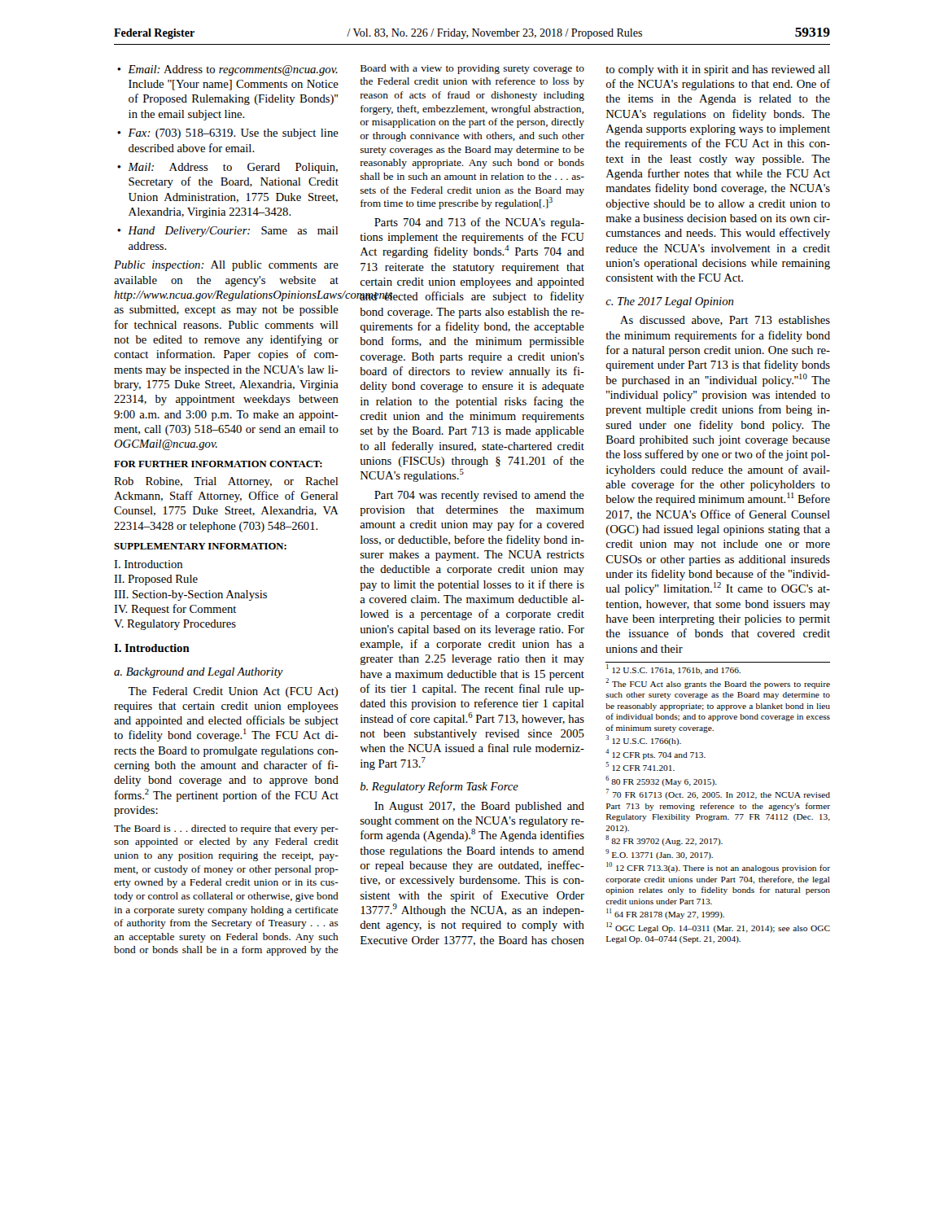Federal Register
/ Vol. 83, No. 226 / Friday, November 23, 2018 / Proposed Rules
59319
Email: Address to regcomments@ncua.gov. Include ''[Your name] Comments on Notice of Proposed Rulemaking (Fidelity Bonds)'' in the email subject line.
Fax: (703) 518–6319. Use the subject line described above for email.
Mail: Address to Gerard Poliquin, Secretary of the Board, National Credit Union Administration, 1775 Duke Street, Alexandria, Virginia 22314–3428.
Hand Delivery/Courier: Same as mail address.
Public inspection: All public comments are available on the agency's website at http://www.ncua.gov/RegulationsOpinionsLaws/comments as submitted, except as may not be possible for technical reasons. Public comments will not be edited to remove any identifying or contact information. Paper copies of comments may be inspected in the NCUA's law library, 1775 Duke Street, Alexandria, Virginia 22314, by appointment weekdays between 9:00 a.m. and 3:00 p.m. To make an appointment, call (703) 518–6540 or send an email to OGCMail@ncua.gov.
For Further Information Contact:
Rob Robine, Trial Attorney, or Rachel Ackmann, Staff Attorney, Office of General Counsel, 1775 Duke Street, Alexandria, VA 22314–3428 or telephone (703) 548–2601.
Supplementary Information:
I. Introduction
II. Proposed Rule
III. Section-by-Section Analysis
IV. Request for Comment
V. Regulatory Procedures
I. Introduction
a. Background and Legal Authority
The Federal Credit Union Act (FCU Act) requires that certain credit union employees and appointed and elected officials be subject to fidelity bond coverage.1 The FCU Act directs the Board to promulgate regulations concerning both the amount and character of fidelity bond coverage and to approve bond forms.2 The pertinent portion of the FCU Act provides:
The Board is . . . directed to require that every person appointed or elected by any Federal credit union to any position requiring the receipt, payment, or custody of money or other personal property owned by a Federal credit union or in its custody or control as collateral or otherwise, give bond in a corporate surety company holding a certificate of authority from the Secretary of Treasury . . . as an acceptable surety on Federal bonds. Any such bond or bonds shall be in a form approved by the Board with a view to providing surety coverage to the Federal credit union with reference to loss by reason of acts of fraud or dishonesty including forgery, theft, embezzlement, wrongful abstraction, or misapplication on the part of the person, directly or through connivance with others, and such other surety coverages as the Board may determine to be reasonably appropriate. Any such bond or bonds shall be in such an amount in relation to the . . . assets of the Federal credit union as the Board may from time to time prescribe by regulation[.]3
Parts 704 and 713 of the NCUA's regulations implement the requirements of the FCU Act regarding fidelity bonds.4 Parts 704 and 713 reiterate the statutory requirement that certain credit union employees and appointed and elected officials are subject to fidelity bond coverage. The parts also establish the requirements for a fidelity bond, the acceptable bond forms, and the minimum permissible coverage. Both parts require a credit union's board of directors to review annually its fidelity bond coverage to ensure it is adequate in relation to the potential risks facing the credit union and the minimum requirements set by the Board. Part 713 is made applicable to all federally insured, state-chartered credit unions (FISCUs) through § 741.201 of the NCUA's regulations.5
Part 704 was recently revised to amend the provision that determines the maximum amount a credit union may pay for a covered loss, or deductible, before the fidelity bond insurer makes a payment. The NCUA restricts the deductible a corporate credit union may pay to limit the potential losses to it if there is a covered claim. The maximum deductible allowed is a percentage of a corporate credit union's capital based on its leverage ratio. For example, if a corporate credit union has a greater than 2.25 leverage ratio then it may have a maximum deductible that is 15 percent of its tier 1 capital. The recent final rule updated this provision to reference tier 1 capital instead of core capital.6 Part 713, however, has not been substantively revised since 2005 when the NCUA issued a final rule modernizing Part 713.7
b. Regulatory Reform Task Force
In August 2017, the Board published and sought comment on the NCUA's regulatory reform agenda (Agenda).8 The Agenda identifies those regulations the Board intends to amend or repeal because they are outdated, ineffective, or excessively burdensome. This is consistent with the spirit of Executive Order 13777.9 Although the NCUA, as an independent agency, is not required to comply with Executive Order 13777, the Board has chosen to comply with it in spirit and has reviewed all of the NCUA's regulations to that end. One of the items in the Agenda is related to the NCUA's regulations on fidelity bonds. The Agenda supports exploring ways to implement the requirements of the FCU Act in this context in the least costly way possible. The Agenda further notes that while the FCU Act mandates fidelity bond coverage, the NCUA's objective should be to allow a credit union to make a business decision based on its own circumstances and needs. This would effectively reduce the NCUA's involvement in a credit union's operational decisions while remaining consistent with the FCU Act.
c. The 2017 Legal Opinion
As discussed above, Part 713 establishes the minimum requirements for a fidelity bond for a natural person credit union. One such requirement under Part 713 is that fidelity bonds be purchased in an ''individual policy.''10 The ''individual policy'' provision was intended to prevent multiple credit unions from being insured under one fidelity bond policy. The Board prohibited such joint coverage because the loss suffered by one or two of the joint policyholders could reduce the amount of available coverage for the other policyholders to below the required minimum amount.11 Before 2017, the NCUA's Office of General Counsel (OGC) had issued legal opinions stating that a credit union may not include one or more CUSOs or other parties as additional insureds under its fidelity bond because of the ''individual policy'' limitation.12 It came to OGC's attention, however, that some bond issuers may have been interpreting their policies to permit the issuance of bonds that covered credit unions and their
1 12 U.S.C. 1761a, 1761b, and 1766.
2 The FCU Act also grants the Board the powers to require such other surety coverage as the Board may determine to be reasonably appropriate; to approve a blanket bond in lieu of individual bonds; and to approve bond coverage in excess of minimum surety coverage.
3 12 U.S.C. 1766(h).
4 12 CFR pts. 704 and 713.
5 12 CFR 741.201.
6 80 FR 25932 (May 6, 2015).
7 70 FR 61713 (Oct. 26, 2005. In 2012, the NCUA revised Part 713 by removing reference to the agency's former Regulatory Flexibility Program. 77 FR 74112 (Dec. 13, 2012).
8 82 FR 39702 (Aug. 22, 2017).
9 E.O. 13771 (Jan. 30, 2017).
10 12 CFR 713.3(a). There is not an analogous provision for corporate credit unions under Part 704, therefore, the legal opinion relates only to fidelity bonds for natural person credit unions under Part 713.
11 64 FR 28178 (May 27, 1999).
12 OGC Legal Op. 14–0311 (Mar. 21, 2014); see also OGC Legal Op. 04–0744 (Sept. 21, 2004).